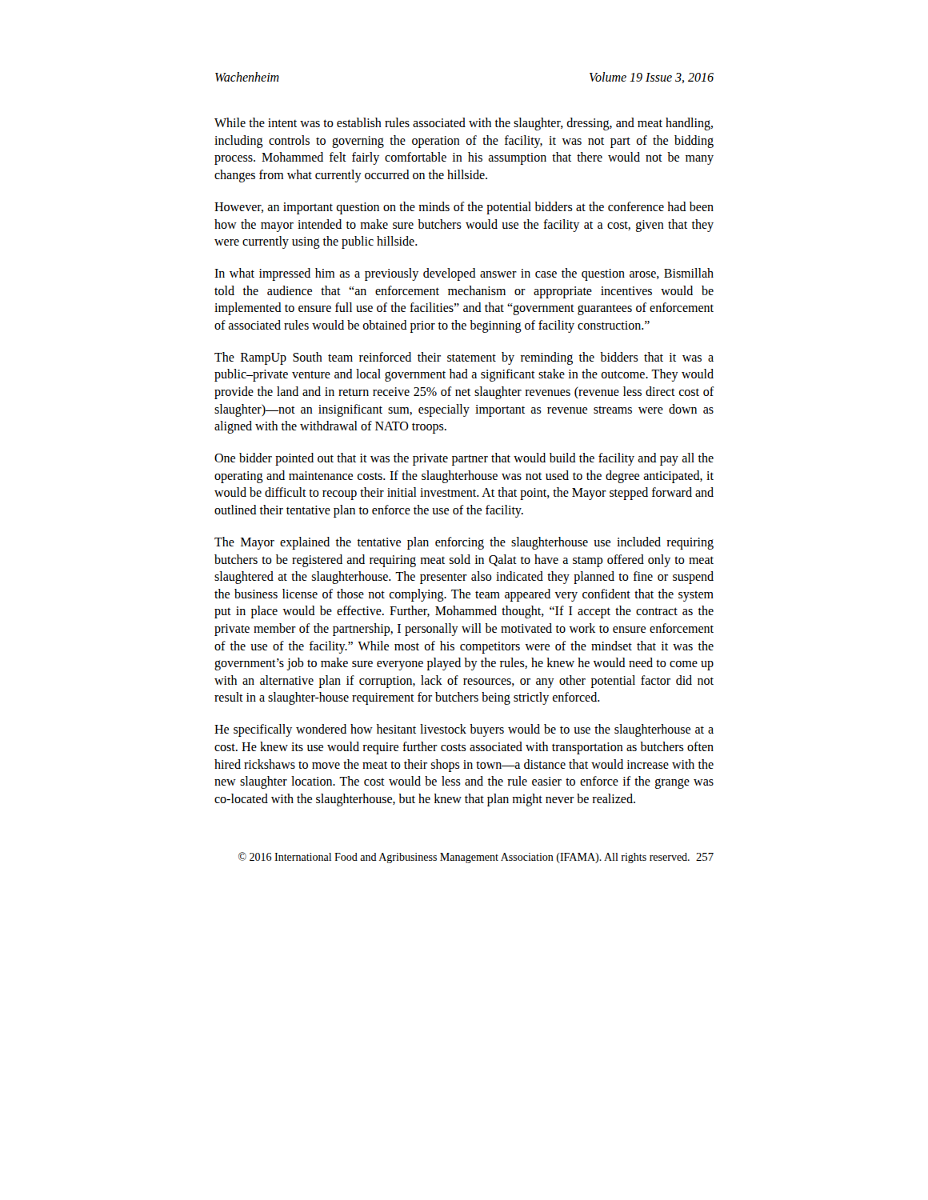Wachenheim Volume 19 Issue 3, 2016
While the intent was to establish rules associated with the slaughter, dressing, and meat handling, including controls to governing the operation of the facility, it was not part of the bidding process. Mohammed felt fairly comfortable in his assumption that there would not be many changes from what currently occurred on the hillside.
However, an important question on the minds of the potential bidders at the conference had been how the mayor intended to make sure butchers would use the facility at a cost, given that they were currently using the public hillside.
In what impressed him as a previously developed answer in case the question arose, Bismillah told the audience that “an enforcement mechanism or appropriate incentives would be implemented to ensure full use of the facilities” and that “government guarantees of enforcement of associated rules would be obtained prior to the beginning of facility construction.”
The RampUp South team reinforced their statement by reminding the bidders that it was a public–private venture and local government had a significant stake in the outcome. They would provide the land and in return receive 25% of net slaughter revenues (revenue less direct cost of slaughter)—not an insignificant sum, especially important as revenue streams were down as aligned with the withdrawal of NATO troops.
One bidder pointed out that it was the private partner that would build the facility and pay all the operating and maintenance costs. If the slaughterhouse was not used to the degree anticipated, it would be difficult to recoup their initial investment. At that point, the Mayor stepped forward and outlined their tentative plan to enforce the use of the facility.
The Mayor explained the tentative plan enforcing the slaughterhouse use included requiring butchers to be registered and requiring meat sold in Qalat to have a stamp offered only to meat slaughtered at the slaughterhouse. The presenter also indicated they planned to fine or suspend the business license of those not complying. The team appeared very confident that the system put in place would be effective. Further, Mohammed thought, “If I accept the contract as the private member of the partnership, I personally will be motivated to work to ensure enforcement of the use of the facility.” While most of his competitors were of the mindset that it was the government’s job to make sure everyone played by the rules, he knew he would need to come up with an alternative plan if corruption, lack of resources, or any other potential factor did not result in a slaughter-house requirement for butchers being strictly enforced.
He specifically wondered how hesitant livestock buyers would be to use the slaughterhouse at a cost. He knew its use would require further costs associated with transportation as butchers often hired rickshaws to move the meat to their shops in town—a distance that would increase with the new slaughter location. The cost would be less and the rule easier to enforce if the grange was co-located with the slaughterhouse, but he knew that plan might never be realized.
© 2016 International Food and Agribusiness Management Association (IFAMA). All rights reserved. 257